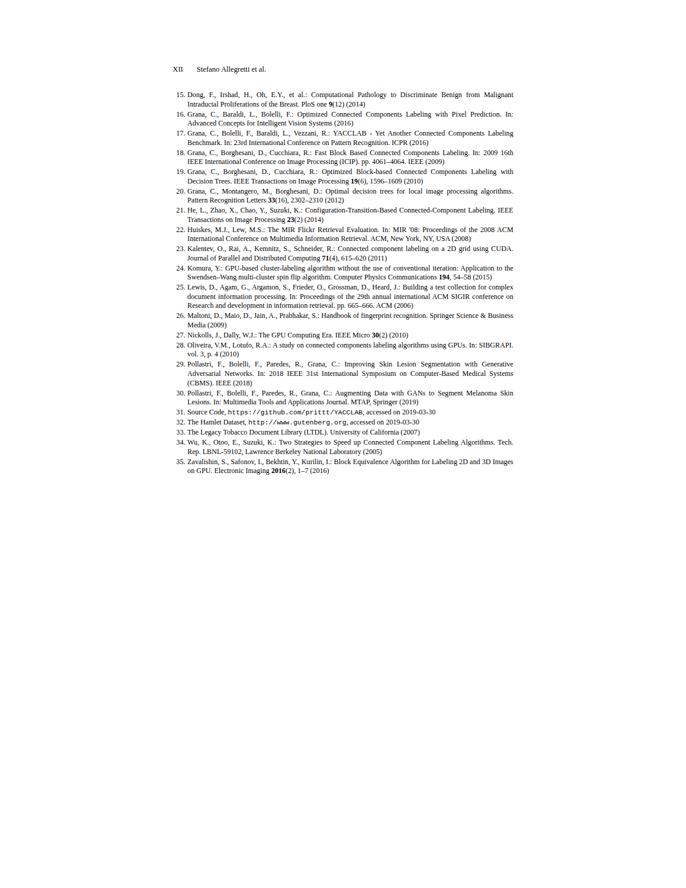XIIStefano Allegretti et al.
15. Dong, F., Irshad, H., Oh, E.Y., et al.: Computational Pathology to Discriminate Benign from Malignant Intraductal Proliferations of the Breast. PloS one 9(12) (2014)
16. Grana, C., Baraldi, L., Bolelli, F.: Optimized Connected Components Labeling with Pixel Prediction. In: Advanced Concepts for Intelligent Vision Systems (2016)
17. Grana, C., Bolelli, F., Baraldi, L., Vezzani, R.: YACCLAB - Yet Another Connected Components Labeling Benchmark. In: 23rd International Conference on Pattern Recognition. ICPR (2016)
18. Grana, C., Borghesani, D., Cucchiara, R.: Fast Block Based Connected Components Labeling. In: 2009 16th IEEE International Conference on Image Processing (ICIP). pp. 4061–4064. IEEE (2009)
19. Grana, C., Borghesani, D., Cucchiara, R.: Optimized Block-based Connected Components Labeling with Decision Trees. IEEE Transactions on Image Processing 19(6), 1596–1609 (2010)
20. Grana, C., Montangero, M., Borghesani, D.: Optimal decision trees for local image processing algorithms. Pattern Recognition Letters 33(16), 2302–2310 (2012)
21. He, L., Zhao, X., Chao, Y., Suzuki, K.: Configuration-Transition-Based Connected-Component Labeling. IEEE Transactions on Image Processing 23(2) (2014)
22. Huiskes, M.J., Lew, M.S.: The MIR Flickr Retrieval Evaluation. In: MIR '08: Proceedings of the 2008 ACM International Conference on Multimedia Information Retrieval. ACM, New York, NY, USA (2008)
23. Kalentev, O., Rai, A., Kemnitz, S., Schneider, R.: Connected component labeling on a 2D grid using CUDA. Journal of Parallel and Distributed Computing 71(4), 615–620 (2011)
24. Komura, Y.: GPU-based cluster-labeling algorithm without the use of conventional iteration: Application to the Swendsen–Wang multi-cluster spin flip algorithm. Computer Physics Communications 194, 54–58 (2015)
25. Lewis, D., Agam, G., Argamon, S., Frieder, O., Grossman, D., Heard, J.: Building a test collection for complex document information processing. In: Proceedings of the 29th annual international ACM SIGIR conference on Research and development in information retrieval. pp. 665–666. ACM (2006)
26. Maltoni, D., Maio, D., Jain, A., Prabhakar, S.: Handbook of fingerprint recognition. Springer Science & Business Media (2009)
27. Nickolls, J., Dally, W.J.: The GPU Computing Era. IEEE Micro 30(2) (2010)
28. Oliveira, V.M., Lotufo, R.A.: A study on connected components labeling algorithms using GPUs. In: SIBGRAPI. vol. 3, p. 4 (2010)
29. Pollastri, F., Bolelli, F., Paredes, R., Grana, C.: Improving Skin Lesion Segmentation with Generative Adversarial Networks. In: 2018 IEEE 31st International Symposium on Computer-Based Medical Systems (CBMS). IEEE (2018)
30. Pollastri, F., Bolelli, F., Paredes, R., Grana, C.: Augmenting Data with GANs to Segment Melanoma Skin Lesions. In: Multimedia Tools and Applications Journal. MTAP, Springer (2019)
31. Source Code, https://github.com/prittt/YACCLAB, accessed on 2019-03-30
32. The Hamlet Dataset, http://www.gutenberg.org, accessed on 2019-03-30
33. The Legacy Tobacco Document Library (LTDL). University of California (2007)
34. Wu, K., Otoo, E., Suzuki, K.: Two Strategies to Speed up Connected Component Labeling Algorithms. Tech. Rep. LBNL-59102, Lawrence Berkeley National Laboratory (2005)
35. Zavalishin, S., Safonov, I., Bekhtin, Y., Kurilin, I.: Block Equivalence Algorithm for Labeling 2D and 3D Images on GPU. Electronic Imaging 2016(2), 1–7 (2016)